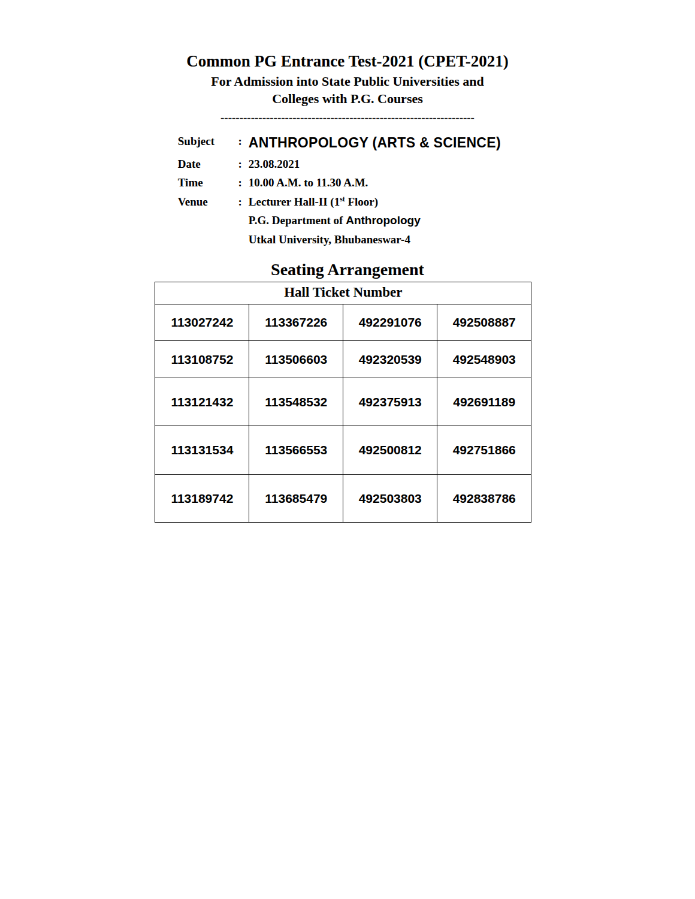Common PG Entrance Test-2021 (CPET-2021)
For Admission into State Public Universities and
Colleges with P.G. Courses
-------------------------------------------------------------------
| Subject | : | ANTHROPOLOGY (ARTS & SCIENCE) |
| Date | : | 23.08.2021 |
| Time | : | 10.00 A.M. to 11.30 A.M. |
| Venue | : | Lecturer Hall-II (1 st Floor) |
| | | P.G. Department of Anthropology |
| | | Utkal University, Bhubaneswar-4 |
Seating Arrangement
| Hall Ticket Number |
| --- |
| 113027242 | 113367226 | 492291076 | 492508887 |
| 113108752 | 113506603 | 492320539 | 492548903 |
| 113121432 | 113548532 | 492375913 | 492691189 |
| 113131534 | 113566553 | 492500812 | 492751866 |
| 113189742 | 113685479 | 492503803 | 492838786 |